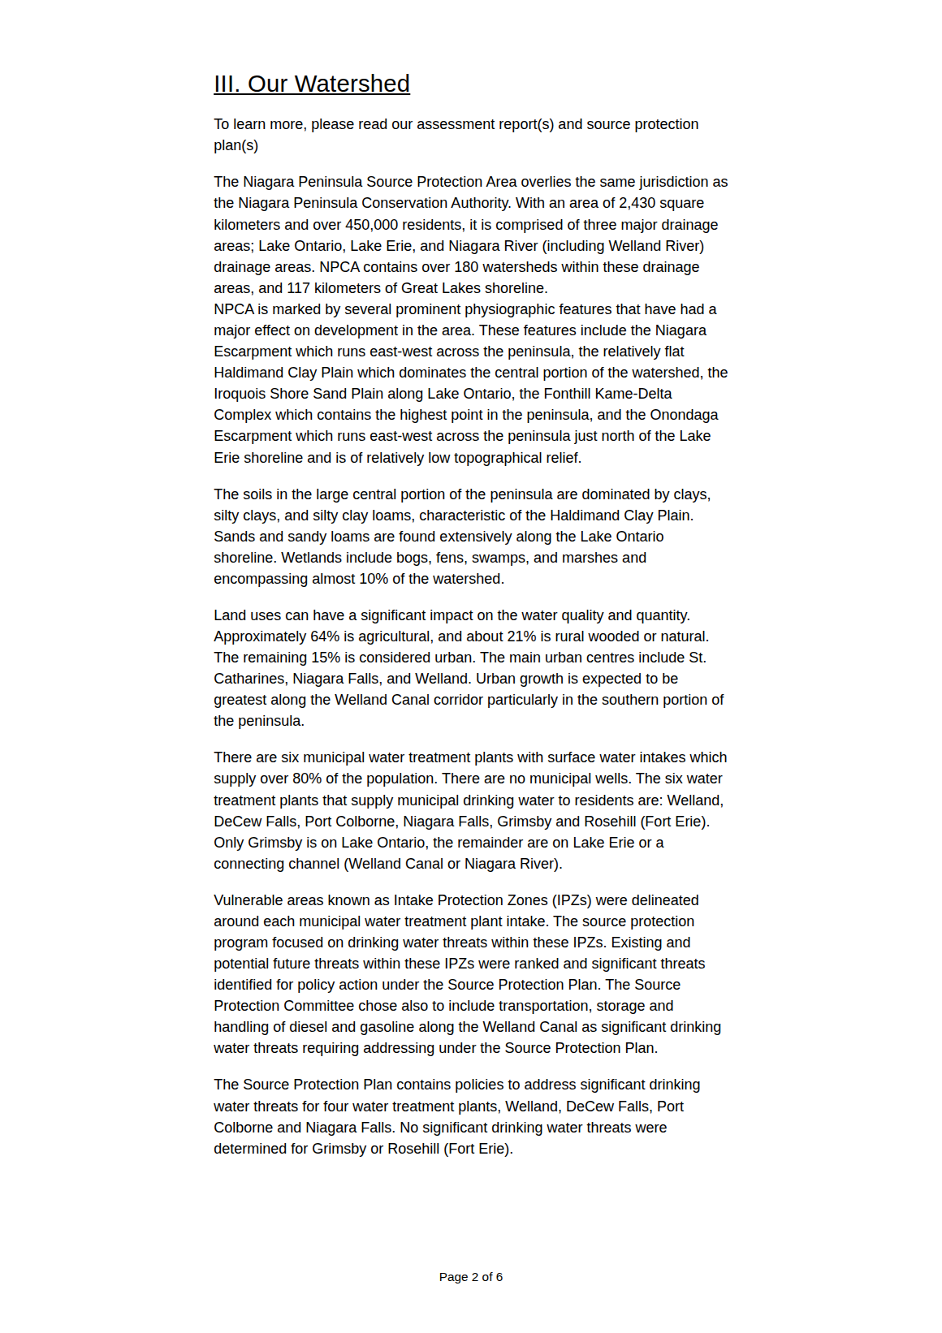III. Our Watershed
To learn more, please read our assessment report(s) and source protection plan(s)
The Niagara Peninsula Source Protection Area overlies the same jurisdiction as the Niagara Peninsula Conservation Authority. With an area of 2,430 square kilometers and over 450,000 residents, it is comprised of three major drainage areas; Lake Ontario, Lake Erie, and Niagara River (including Welland River) drainage areas. NPCA contains over 180 watersheds within these drainage areas, and 117 kilometers of Great Lakes shoreline.
NPCA is marked by several prominent physiographic features that have had a major effect on development in the area. These features include the Niagara Escarpment which runs east-west across the peninsula, the relatively flat Haldimand Clay Plain which dominates the central portion of the watershed, the Iroquois Shore Sand Plain along Lake Ontario, the Fonthill Kame-Delta Complex which contains the highest point in the peninsula, and the Onondaga Escarpment which runs east-west across the peninsula just north of the Lake Erie shoreline and is of relatively low topographical relief.
The soils in the large central portion of the peninsula are dominated by clays, silty clays, and silty clay loams, characteristic of the Haldimand Clay Plain. Sands and sandy loams are found extensively along the Lake Ontario shoreline. Wetlands include bogs, fens, swamps, and marshes and encompassing almost 10% of the watershed.
Land uses can have a significant impact on the water quality and quantity. Approximately 64% is agricultural, and about 21% is rural wooded or natural. The remaining 15% is considered urban. The main urban centres include St. Catharines, Niagara Falls, and Welland. Urban growth is expected to be greatest along the Welland Canal corridor particularly in the southern portion of the peninsula.
There are six municipal water treatment plants with surface water intakes which supply over 80% of the population. There are no municipal wells. The six water treatment plants that supply municipal drinking water to residents are: Welland, DeCew Falls, Port Colborne, Niagara Falls, Grimsby and Rosehill (Fort Erie). Only Grimsby is on Lake Ontario, the remainder are on Lake Erie or a connecting channel (Welland Canal or Niagara River).
Vulnerable areas known as Intake Protection Zones (IPZs) were delineated around each municipal water treatment plant intake. The source protection program focused on drinking water threats within these IPZs. Existing and potential future threats within these IPZs were ranked and significant threats identified for policy action under the Source Protection Plan. The Source Protection Committee chose also to include transportation, storage and handling of diesel and gasoline along the Welland Canal as significant drinking water threats requiring addressing under the Source Protection Plan.
The Source Protection Plan contains policies to address significant drinking water threats for four water treatment plants, Welland, DeCew Falls, Port Colborne and Niagara Falls. No significant drinking water threats were determined for Grimsby or Rosehill (Fort Erie).
Page 2 of 6